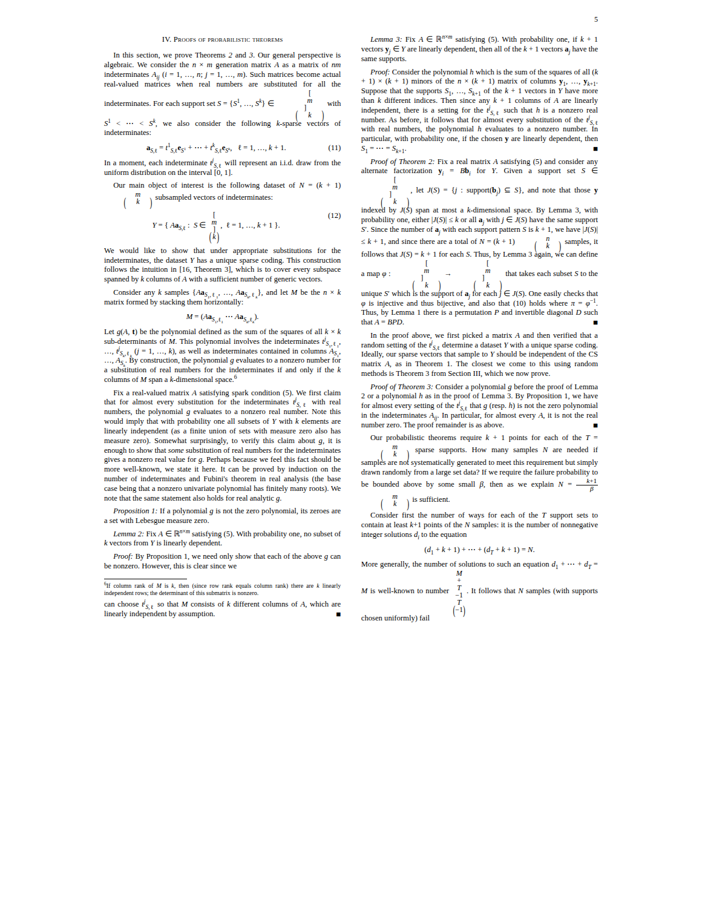5
IV. Proofs of probabilistic theorems
In this section, we prove Theorems 2 and 3. Our general perspective is algebraic. We consider the n × m generation matrix A as a matrix of nm indeterminates Aij (i = 1, …, n; j = 1, …, m). Such matrices become actual real-valued matrices when real numbers are substituted for all the indeterminates. For each support set S = {S1, …, Sk} ∈ ([m] k) with S1 < ⋯ < Sk, we also consider the following k-sparse vectors of indeterminates:
(11) aS,ℓ = t1S,ℓeS1 + ⋯ + tkS,ℓeSk, ℓ = 1, …, k + 1.
In a moment, each indeterminate tjS,ℓ will represent an i.i.d. draw from the uniform distribution on the interval [0, 1].
Our main object of interest is the following dataset of N = (k + 1)(mk) subsampled vectors of indeterminates:
(12) Y = { AaS,ℓ : S ∈ ([m] k), ℓ = 1, …, k + 1 }.
We would like to show that under appropriate substitutions for the indeterminates, the dataset Y has a unique sparse coding. This construction follows the intuition in [16, Theorem 3], which is to cover every subspace spanned by k columns of A with a sufficient number of generic vectors.
Consider any k samples {AaS1,ℓ1, …, AaSk,ℓk}, and let M be the n × k matrix formed by stacking them horizontally:
M = (AaS1,ℓ1 ⋯ AaSk,ℓk).
Let g(A, t) be the polynomial defined as the sum of the squares of all k × k sub-determinants of M. This polynomial involves the indeterminates tjS1,ℓ1, …, tjSk,ℓk (j = 1, …, k), as well as indeterminates contained in columns AS1, …, ASk. By construction, the polynomial g evaluates to a nonzero number for a substitution of real numbers for the indeterminates if and only if the k columns of M span a k-dimensional space.6
Fix a real-valued matrix A satisfying spark condition (5). We first claim that for almost every substitution for the indeterminates tjS,ℓ with real numbers, the polynomial g evaluates to a nonzero real number. Note this would imply that with probability one all subsets of Y with k elements are linearly independent (as a finite union of sets with measure zero also has measure zero). Somewhat surprisingly, to verify this claim about g, it is enough to show that some substitution of real numbers for the indeterminates gives a nonzero real value for g. Perhaps because we feel this fact should be more well-known, we state it here. It can be proved by induction on the number of indeterminates and Fubini's theorem in real analysis (the base case being that a nonzero univariate polynomial has finitely many roots). We note that the same statement also holds for real analytic g.
Proposition 1: If a polynomial g is not the zero polynomial, its zeroes are a set with Lebesgue measure zero.
Lemma 2: Fix A ∈ ℝn×m satisfying (5). With probability one, no subset of k vectors from Y is linearly dependent.
Proof: By Proposition 1, we need only show that each of the above g can be nonzero. However, this is clear since we
6If column rank of M is k, then (since row rank equals column rank) there are k linearly independent rows; the determinant of this submatrix is nonzero.
can choose tjS,ℓ so that M consists of k different columns of A, which are linearly independent by assumption. ■
Lemma 3: Fix A ∈ ℝn×m satisfying (5). With probability one, if k + 1 vectors yj ∈ Y are linearly dependent, then all of the k + 1 vectors aj have the same supports.
Proof: Consider the polynomial h which is the sum of the squares of all (k + 1) × (k + 1) minors of the n × (k + 1) matrix of columns y1, …, yk+1. Suppose that the supports S1, …, Sk+1 of the k + 1 vectors in Y have more than k different indices. Then since any k + 1 columns of A are linearly independent, there is a setting for the tjS,ℓ such that h is a nonzero real number. As before, it follows that for almost every substitution of the tjS,ℓ with real numbers, the polynomial h evaluates to a nonzero number. In particular, with probability one, if the chosen y are linearly dependent, then S1 = ⋯ = Sk+1. ■
Proof of Theorem 2: Fix a real matrix A satisfying (5) and consider any alternate factorization yi = Bbi for Y. Given a support set S ∈ ([m] k), let J(S) = {j : support(bj) ⊆ S}, and note that those y indexed by J(S) span at most a k-dimensional space. By Lemma 3, with probability one, either |J(S)| ≤ k or all aj with j ∈ J(S) have the same support S′. Since the number of aj with each support pattern S is k + 1, we have |J(S)| ≤ k + 1, and since there are a total of N = (k + 1)(nk) samples, it follows that J(S) = k + 1 for each S. Thus, by Lemma 3 again, we can define a map φ : ([m] k) → ([m] k) that takes each subset S to the unique S′ which is the support of aj for each j ∈ J(S). One easily checks that φ is injective and thus bijective, and also that (10) holds where π = φ−1. Thus, by Lemma 1 there is a permutation P and invertible diagonal D such that A = BPD. ■
In the proof above, we first picked a matrix A and then verified that a random setting of the tjS,ℓ determine a dataset Y with a unique sparse coding. Ideally, our sparse vectors that sample to Y should be independent of the CS matrix A, as in Theorem 1. The closest we come to this using random methods is Theorem 3 from Section III, which we now prove.
Proof of Theorem 3: Consider a polynomial g before the proof of Lemma 2 or a polynomial h as in the proof of Lemma 3. By Proposition 1, we have for almost every setting of the tjS,ℓ that g (resp. h) is not the zero polynomial in the indeterminates Aij. In particular, for almost every A, it is not the real number zero. The proof remainder is as above. ■
Our probabilistic theorems require k + 1 points for each of the T = (mk) sparse supports. How many samples N are needed if samples are not systematically generated to meet this requirement but simply drawn randomly from a large set data? If we require the failure probability to be bounded above by some small β, then as we explain N = k+1 β (mk) is sufficient.
Consider first the number of ways for each of the T support sets to contain at least k+1 points of the N samples: it is the number of nonnegative integer solutions di to the equation
(d1 + k + 1) + ⋯ + (dT + k + 1) = N.
More generally, the number of solutions to such an equation d1 + ⋯ + dT = M is well-known to number (M+T−1 T−1). It follows that N samples (with supports chosen uniformly) fail